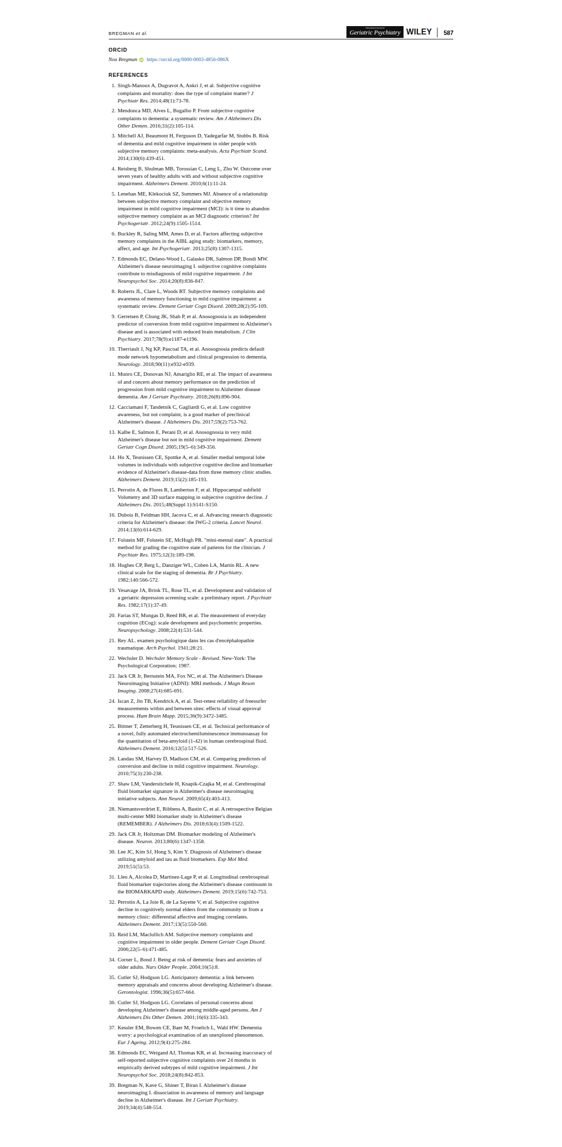Bregman et al.
International Journal of Geriatric Psychiatry
WILEY
587
ORCID
Noa Bregman iD https://orcid.org/0000-0003-4856-086X
References
Singh-Manoux A, Dugravot A, Ankri J, et al. Subjective cognitive complaints and mortality: does the type of complaint matter? J Psychiatr Res. 2014;48(1):73-78.
Mendonca MD, Alves L, Bugalho P. From subjective cognitive complaints to dementia: a systematic review. Am J Alzheimers Dis Other Demen. 2016;31(2):105-114.
Mitchell AJ, Beaumont H, Ferguson D, Yadegarfar M, Stubbs B. Risk of dementia and mild cognitive impairment in older people with subjective memory complaints: meta-analysis. Acta Psychiatr Scand. 2014;130(6):439-451.
Reisberg B, Shulman MB, Torossian C, Leng L, Zhu W. Outcome over seven years of healthy adults with and without subjective cognitive impairment. Alzheimers Dement. 2010;6(1):11-24.
Lenehan ME, Klekociuk SZ, Summers MJ. Absence of a relationship between subjective memory complaint and objective memory impairment in mild cognitive impairment (MCI): is it time to abandon subjective memory complaint as an MCI diagnostic criterion? Int Psychogeriatr. 2012;24(9):1505-1514.
Buckley R, Saling MM, Ames D, et al. Factors affecting subjective memory complaints in the AIBL aging study: biomarkers, memory, affect, and age. Int Psychogeriatr. 2013;25(8):1307-1315.
Edmonds EC, Delano-Wood L, Galasko DR, Salmon DP, Bondi MW. Alzheimer's disease neuroimaging I. subjective cognitive complaints contribute to misdiagnosis of mild cognitive impairment. J Int Neuropsychol Soc. 2014;20(8):836-847.
Roberts JL, Clare L, Woods RT. Subjective memory complaints and awareness of memory functioning in mild cognitive impairment: a systematic review. Dement Geriatr Cogn Disord. 2009;28(2):95-109.
Gerretsen P, Chung JK, Shah P, et al. Anosognosia is an independent predictor of conversion from mild cognitive impairment to Alzheimer's disease and is associated with reduced brain metabolism. J Clin Psychiatry. 2017;78(9):e1187-e1196.
Therriault J, Ng KP, Pascoal TA, et al. Anosognosia predicts default mode network hypometabolism and clinical progression to dementia. Neurology. 2018;90(11):e932-e939.
Munro CE, Donovan NJ, Amariglio RE, et al. The impact of awareness of and concern about memory performance on the prediction of progression from mild cognitive impairment to Alzheimer disease dementia. Am J Geriatr Psychiatry. 2018;26(8):896-904.
Cacciamani F, Tandetnik C, Gagliardi G, et al. Low cognitive awareness, but not complaint, is a good marker of preclinical Alzheimer's disease. J Alzheimers Dis. 2017;59(2):753-762.
Kalbe E, Salmon E, Perani D, et al. Anosognosia in very mild Alzheimer's disease but not in mild cognitive impairment. Dement Geriatr Cogn Disord. 2005;19(5–6):349-356.
Hu X, Teunissen CE, Spottke A, et al. Smaller medial temporal lobe volumes in individuals with subjective cognitive decline and biomarker evidence of Alzheimer's disease-data from three memory clinic studies. Alzheimers Dement. 2019;15(2):185-193.
Perrotin A, de Flores R, Lamberton F, et al. Hippocampal subfield Volumetry and 3D surface mapping in subjective cognitive decline. J Alzheimers Dis. 2015;48(Suppl 1):S141-S150.
Dubois B, Feldman HH, Jacova C, et al. Advancing research diagnostic criteria for Alzheimer's disease: the IWG-2 criteria. Lancet Neurol. 2014;13(6):614-629.
Folstein MF, Folstein SE, McHugh PR. "mini-mental state". A practical method for grading the cognitive state of patients for the clinician. J Psychiatr Res. 1975;12(3):189-198.
Hughes CP, Berg L, Danziger WL, Coben LA, Martin RL. A new clinical scale for the staging of dementia. Br J Psychiatry. 1982;140:566-572.
Yesavage JA, Brink TL, Rose TL, et al. Development and validation of a geriatric depression screening scale: a preliminary report. J Psychiatr Res. 1982;17(1):37-49.
Farias ST, Mungas D, Reed BR, et al. The measurement of everyday cognition (ECog): scale development and psychometric properties. Neuropsychology. 2008;22(4):531-544.
Rey AL. examen psychologique dans les cas d'encéphalopathie traumatique. Arch Psychol. 1941;28:21.
Wechsler D. Wechsler Memory Scale - Revised. New-York: The Psychological Corporation; 1987.
Jack CR Jr, Bernstein MA, Fox NC, et al. The Alzheimer's Disease Neuroimaging Initiative (ADNI): MRI methods. J Magn Reson Imaging. 2008;27(4):685-691.
Iscan Z, Jin TB, Kendrick A, et al. Test-retest reliability of freesurfer measurements within and between sites: effects of visual approval process. Hum Brain Mapp. 2015;36(9):3472-3485.
Bittner T, Zetterberg H, Teunissen CE, et al. Technical performance of a novel, fully automated electrochemiluminescence immunoassay for the quantitation of beta-amyloid (1-42) in human cerebrospinal fluid. Alzheimers Dement. 2016;12(5):517-526.
Landau SM, Harvey D, Madison CM, et al. Comparing predictors of conversion and decline in mild cognitive impairment. Neurology. 2010;75(3):230-238.
Shaw LM, Vanderstichele H, Knapik-Czajka M, et al. Cerebrospinal fluid biomarker signature in Alzheimer's disease neuroimaging initiative subjects. Ann Neurol. 2009;65(4):403-413.
Niemantsverdriet E, Ribbens A, Bastin C, et al. A retrospective Belgian multi-center MRI biomarker study in Alzheimer's disease (REMEMBER). J Alzheimers Dis. 2018;63(4):1509-1522.
Jack CR Jr, Holtzman DM. Biomarker modeling of Alzheimer's disease. Neuron. 2013;80(6):1347-1358.
Lee JC, Kim SJ, Hong S, Kim Y. Diagnosis of Alzheimer's disease utilizing amyloid and tau as fluid biomarkers. Exp Mol Med. 2019;51(5):53.
Lleo A, Alcolea D, Martinez-Lage P, et al. Longitudinal cerebrospinal fluid biomarker trajectories along the Alzheimer's disease continuum in the BIOMARKAPD study. Alzheimers Dement. 2019;15(6):742-753.
Perrotin A, La Joie R, de La Sayette V, et al. Subjective cognitive decline in cognitively normal elders from the community or from a memory clinic: differential affective and imaging correlates. Alzheimers Dement. 2017;13(5):550-560.
Reid LM, Maclullich AM. Subjective memory complaints and cognitive impairment in older people. Dement Geriatr Cogn Disord. 2006;22(5–6):471-485.
Corner L, Bond J. Being at risk of dementia: fears and anxieties of older adults. Nurs Older People. 2004;16(5):8.
Cutler SJ, Hodgson LG. Anticipatory dementia: a link between memory appraisals and concerns about developing Alzheimer's disease. Gerontologist. 1996;36(5):657-664.
Cutler SJ, Hodgson LG. Correlates of personal concerns about developing Alzheimer's disease among middle-aged persons. Am J Alzheimers Dis Other Demen. 2001;16(6):335-343.
Kessler EM, Bowen CE, Baer M, Froelich L, Wahl HW. Dementia worry: a psychological examination of an unexplored phenomenon. Eur J Ageing. 2012;9(4):275-284.
Edmonds EC, Weigand AJ, Thomas KR, et al. Increasing inaccuracy of self-reported subjective cognitive complaints over 24 months in empirically derived subtypes of mild cognitive impairment. J Int Neuropsychol Soc. 2018;24(8):842-853.
Bregman N, Kave G, Shiner T, Biran I. Alzheimer's disease neuroimaging I. dissociation in awareness of memory and language decline in Alzheimer's disease. Int J Geriatr Psychiatry. 2019;34(4):548-554.